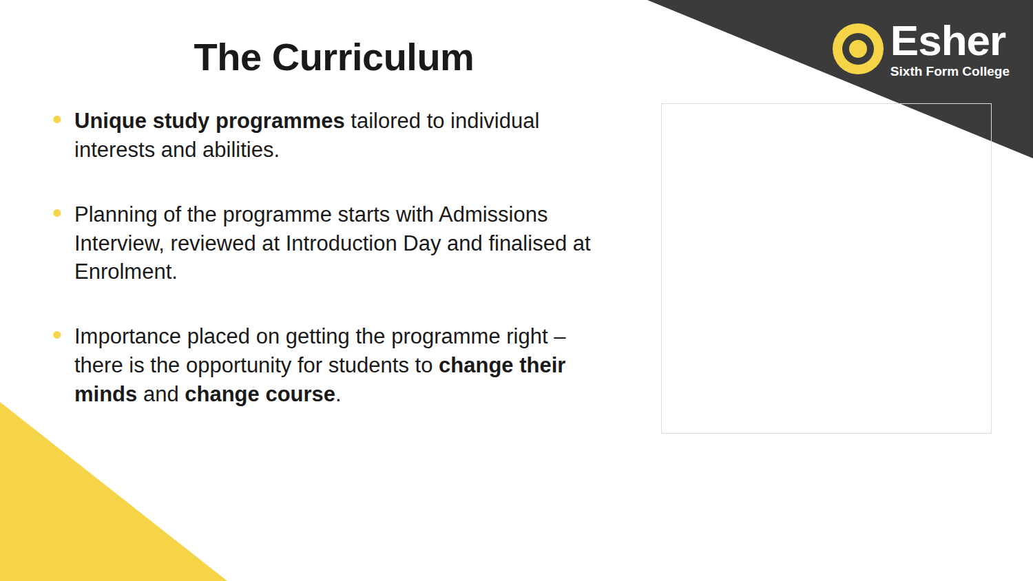Esher Sixth Form College
The Curriculum
Unique study programmes tailored to individual interests and abilities.
Planning of the programme starts with Admissions Interview, reviewed at Introduction Day and finalised at Enrolment.
Importance placed on getting the programme right – there is the opportunity for students to change their minds and change course.